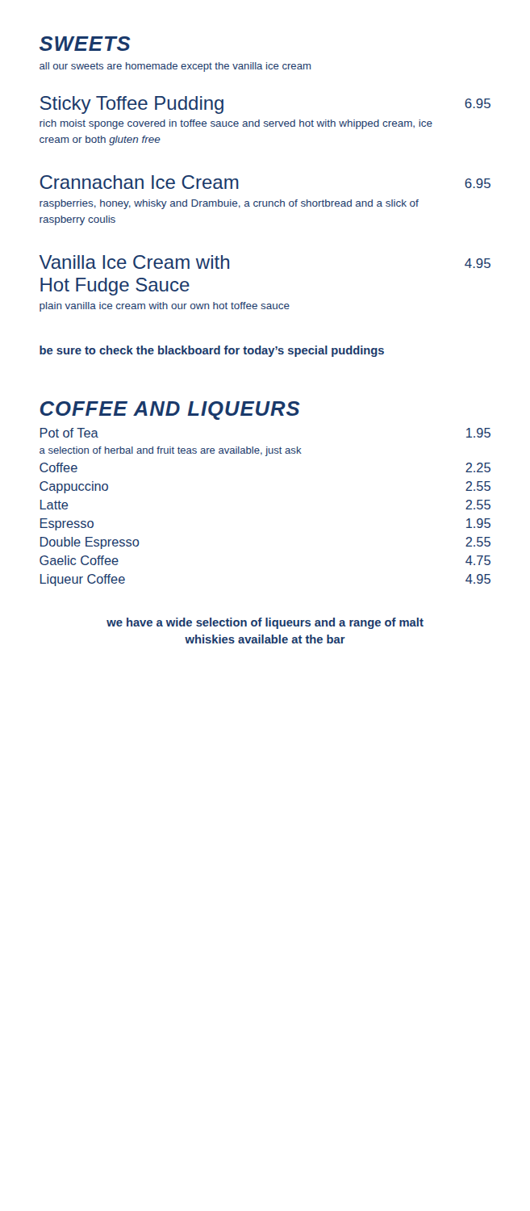SWEETS
all our sweets are homemade except the vanilla ice cream
Sticky Toffee Pudding
6.95
rich moist sponge covered in toffee sauce and served hot with whipped cream, ice cream or both gluten free
Crannachan Ice Cream
6.95
raspberries, honey, whisky and Drambuie, a crunch of shortbread and a slick of raspberry coulis
Vanilla Ice Cream with
Hot Fudge Sauce
4.95
plain vanilla ice cream with our own hot toffee sauce
be sure to check the blackboard for today’s special puddings
COFFEE AND LIQUEURS
| Pot of Tea | 1.95 |
| a selection of herbal and fruit teas are available, just ask |
| Coffee | 2.25 |
| Cappuccino | 2.55 |
| Latte | 2.55 |
| Espresso | 1.95 |
| Double Espresso | 2.55 |
| Gaelic Coffee | 4.75 |
| Liqueur Coffee | 4.95 |
we have a wide selection of liqueurs and a range of malt whiskies available at the bar